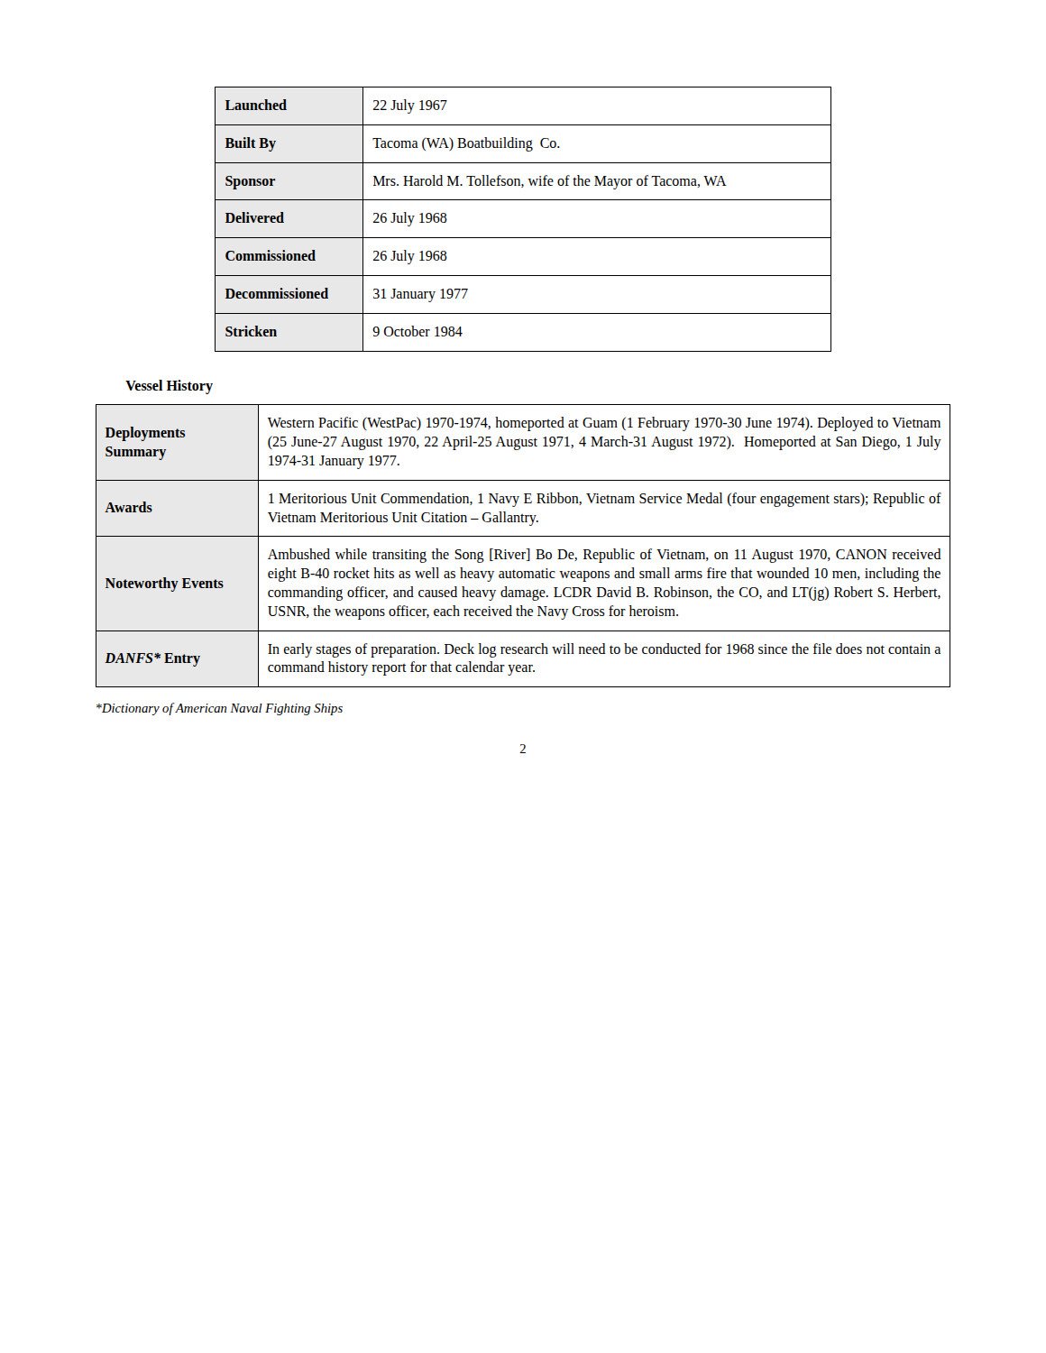| Launched | 22 July 1967 |
| Built By | Tacoma (WA) Boatbuilding Co. |
| Sponsor | Mrs. Harold M. Tollefson, wife of the Mayor of Tacoma, WA |
| Delivered | 26 July 1968 |
| Commissioned | 26 July 1968 |
| Decommissioned | 31 January 1977 |
| Stricken | 9 October 1984 |
Vessel History
| Deployments Summary | Western Pacific (WestPac) 1970-1974, homeported at Guam (1 February 1970-30 June 1974). Deployed to Vietnam (25 June-27 August 1970, 22 April-25 August 1971, 4 March-31 August 1972). Homeported at San Diego, 1 July 1974-31 January 1977. |
| Awards | 1 Meritorious Unit Commendation, 1 Navy E Ribbon, Vietnam Service Medal (four engagement stars); Republic of Vietnam Meritorious Unit Citation – Gallantry. |
| Noteworthy Events | Ambushed while transiting the Song [River] Bo De, Republic of Vietnam, on 11 August 1970, CANON received eight B-40 rocket hits as well as heavy automatic weapons and small arms fire that wounded 10 men, including the commanding officer, and caused heavy damage. LCDR David B. Robinson, the CO, and LT(jg) Robert S. Herbert, USNR, the weapons officer, each received the Navy Cross for heroism. |
| DANFS* Entry | In early stages of preparation. Deck log research will need to be conducted for 1968 since the file does not contain a command history report for that calendar year. |
*Dictionary of American Naval Fighting Ships
2